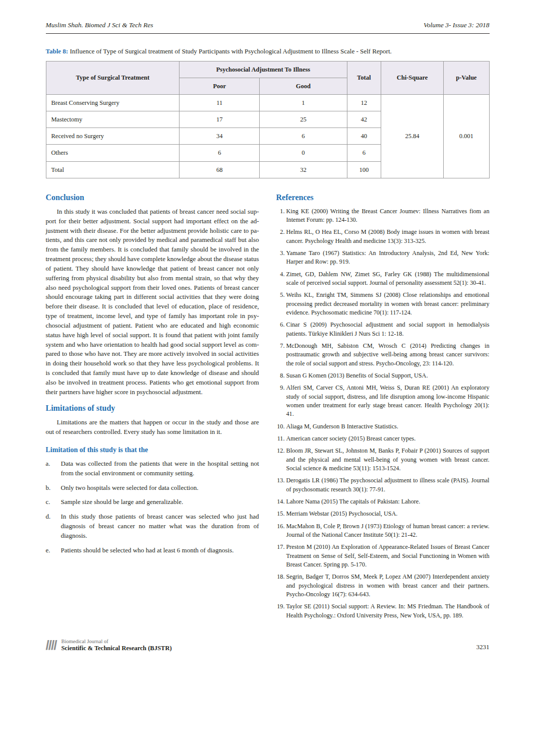Muslim Shah. Biomed J Sci & Tech Res
Volume 3- Issue 3: 2018
Table 8: Influence of Type of Surgical treatment of Study Participants with Psychological Adjustment to Illness Scale - Self Report.
| Type of Surgical Treatment | Psychosocial Adjustment To Illness | Total | Chi-Square | p-Value |
| --- | --- | --- | --- | --- |
| Poor | Good |
| Breast Conserving Surgery | 11 | 1 | 12 | 25.84 | 0.001 |
| Mastectomy | 17 | 25 | 42 |
| Received no Surgery | 34 | 6 | 40 |
| Others | 6 | 0 | 6 |
| Total | 68 | 32 | 100 |
Conclusion
In this study it was concluded that patients of breast cancer need social support for their better adjustment. Social support had important effect on the adjustment with their disease. For the better adjustment provide holistic care to patients, and this care not only provided by medical and paramedical staff but also from the family members. It is concluded that family should be involved in the treatment process; they should have complete knowledge about the disease status of patient. They should have knowledge that patient of breast cancer not only suffering from physical disability but also from mental strain, so that why they also need psychological support from their loved ones. Patients of breast cancer should encourage taking part in different social activities that they were doing before their disease. It is concluded that level of education, place of residence, type of treatment, income level, and type of family has important role in psychosocial adjustment of patient. Patient who are educated and high economic status have high level of social support. It is found that patient with joint family system and who have orientation to health had good social support level as compared to those who have not. They are more actively involved in social activities in doing their household work so that they have less psychological problems. It is concluded that family must have up to date knowledge of disease and should also be involved in treatment process. Patients who get emotional support from their partners have higher score in psychosocial adjustment.
Limitations of study
Limitations are the matters that happen or occur in the study and those are out of researchers controlled. Every study has some limitation in it.
Limitation of this study is that the
a. Data was collected from the patients that were in the hospital setting not from the social environment or community setting.
b. Only two hospitals were selected for data collection.
c. Sample size should be large and generalizable.
d. In this study those patients of breast cancer was selected who just had diagnosis of breast cancer no matter what was the duration from of diagnosis.
e. Patients should be selected who had at least 6 month of diagnosis.
References
King KE (2000) Writing the Breast Cancer Joumev: Illness Narratives fiom an Intemet Forum: pp. 124-130.
Helms RL, O Hea EL, Corso M (2008) Body image issues in women with breast cancer. Psychology Health and medicine 13(3): 313-325.
Yamane Taro (1967) Statistics: An Introductory Analysis, 2nd Ed, New York: Harper and Row: pp. 919.
Zimet, GD, Dahlem NW, Zimet SG, Farley GK (1988) The multidimensional scale of perceived social support. Journal of personality assessment 52(1): 30-41.
Weihs KL, Enright TM, Simmens SJ (2008) Close relationships and emotional processing predict decreased mortality in women with breast cancer: preliminary evidence. Psychosomatic medicine 70(1): 117-124.
Cinar S (2009) Psychosocial adjustment and social support in hemodialysis patients. Türkiye Klinikleri J Nurs Sci 1: 12-18.
McDonough MH, Sabiston CM, Wrosch C (2014) Predicting changes in posttraumatic growth and subjective well-being among breast cancer survivors: the role of social support and stress. Psycho-Oncology, 23: 114-120.
Susan G Komen (2013) Benefits of Social Support, USA.
Alferi SM, Carver CS, Antoni MH, Weiss S, Duran RE (2001) An exploratory study of social support, distress, and life disruption among low-income Hispanic women under treatment for early stage breast cancer. Health Psychology 20(1): 41.
Aliaga M, Gunderson B Interactive Statistics.
American cancer society (2015) Breast cancer types.
Bloom JR, Stewart SL, Johnston M, Banks P, Fobair P (2001) Sources of support and the physical and mental well-being of young women with breast cancer. Social science & medicine 53(11): 1513-1524.
Derogatis LR (1986) The psychosocial adjustment to illness scale (PAIS). Journal of psychosomatic research 30(1): 77-91.
Lahore Nama (2015) The capitals of Pakistan: Lahore.
Merriam Webstar (2015) Psychosocial, USA.
MacMahon B, Cole P, Brown J (1973) Etiology of human breast cancer: a review. Journal of the National Cancer Institute 50(1): 21-42.
Preston M (2010) An Exploration of Appearance-Related Issues of Breast Cancer Treatment on Sense of Self, Self-Esteem, and Social Functioning in Women with Breast Cancer. Spring pp. 5-170.
Segrin, Badger T, Dorros SM, Meek P, Lopez AM (2007) Interdependent anxiety and psychological distress in women with breast cancer and their partners. Psycho-Oncology 16(7): 634-643.
Taylor SE (2011) Social support: A Review. In: MS Friedman. The Handbook of Health Psychology.: Oxford University Press, New York, USA, pp. 189.
////
Biomedical Journal of
Scientific & Technical Research (BJSTR)
3231